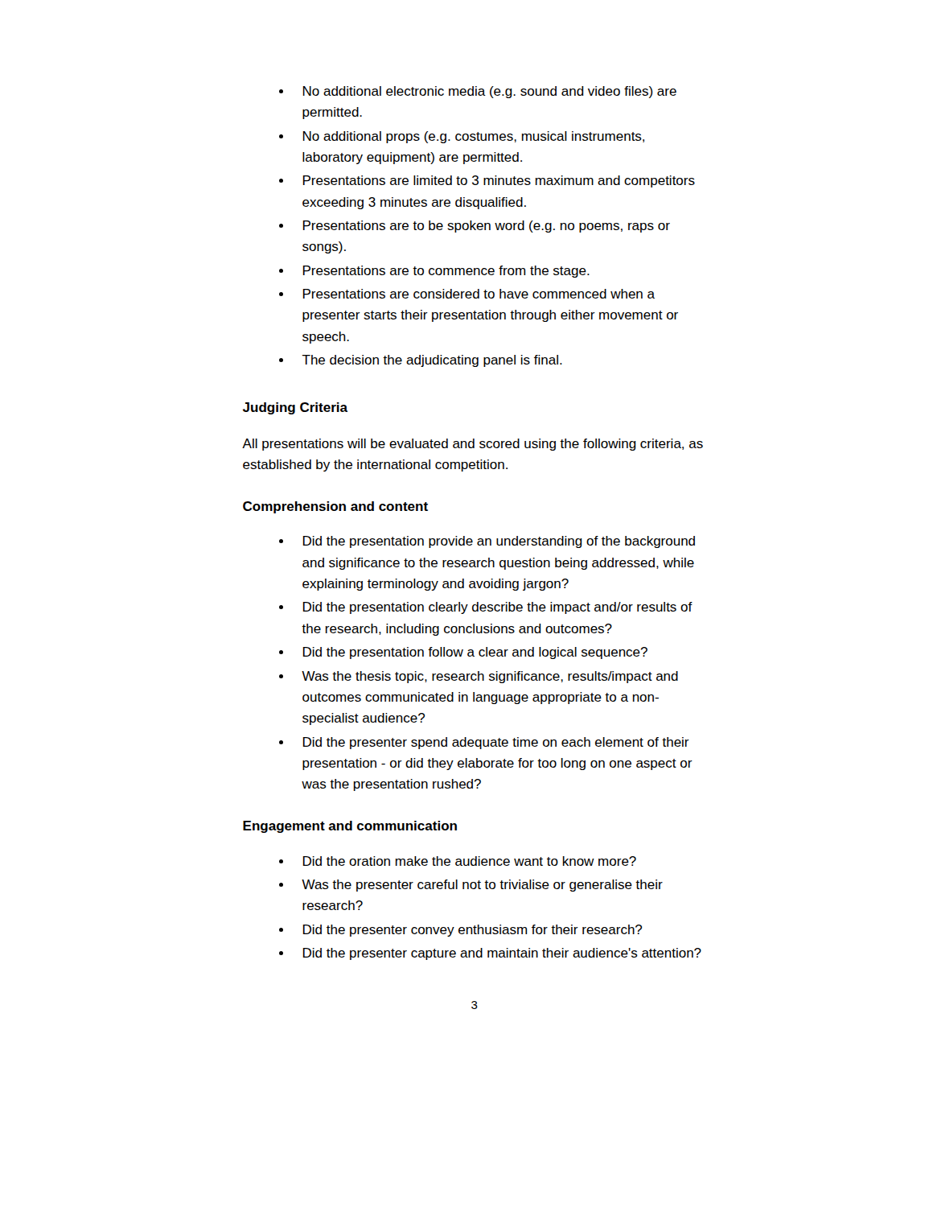No additional electronic media (e.g. sound and video files) are permitted.
No additional props (e.g. costumes, musical instruments, laboratory equipment) are permitted.
Presentations are limited to 3 minutes maximum and competitors exceeding 3 minutes are disqualified.
Presentations are to be spoken word (e.g. no poems, raps or songs).
Presentations are to commence from the stage.
Presentations are considered to have commenced when a presenter starts their presentation through either movement or speech.
The decision the adjudicating panel is final.
Judging Criteria
All presentations will be evaluated and scored using the following criteria, as established by the international competition.
Comprehension and content
Did the presentation provide an understanding of the background and significance to the research question being addressed, while explaining terminology and avoiding jargon?
Did the presentation clearly describe the impact and/or results of the research, including conclusions and outcomes?
Did the presentation follow a clear and logical sequence?
Was the thesis topic, research significance, results/impact and outcomes communicated in language appropriate to a non-specialist audience?
Did the presenter spend adequate time on each element of their presentation - or did they elaborate for too long on one aspect or was the presentation rushed?
Engagement and communication
Did the oration make the audience want to know more?
Was the presenter careful not to trivialise or generalise their research?
Did the presenter convey enthusiasm for their research?
Did the presenter capture and maintain their audience's attention?
3